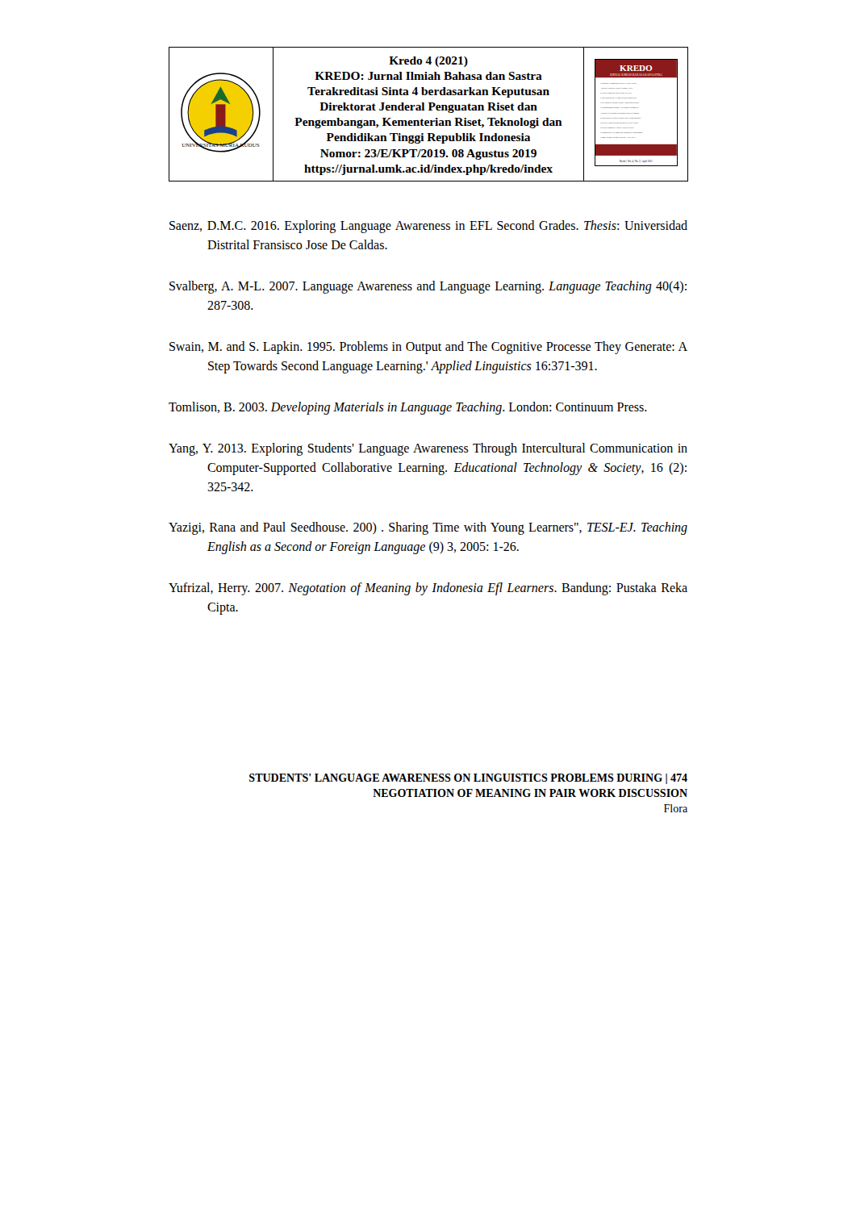UNIVERSITAS MURIA KUDUS
Kredo 4 (2021)
KREDO: Jurnal Ilmiah Bahasa dan Sastra
Terakreditasi Sinta 4 berdasarkan Keputusan
Direktorat Jenderal Penguatan Riset dan
Pengembangan, Kementerian Riset, Teknologi dan
Pendidikan Tinggi Republik Indonesia
Nomor: 23/E/KPT/2019. 08 Agustus 2019
https://jurnal.umk.ac.id/index.php/kredo/index
KREDO JURNAL ILMIAH BAHASA DAN SASTRA Pengaruh Penggunaan Media Audio Visual Analisis Struktur Naratif dalam Cerita Kajian Semiotika pada Iklan Televisi Penerapan Model Pembelajaran Kooperatif Nilai Budaya dalam Tradisi Lisan Masyarakat Pengembangan Bahan Ajar Bahasa Indonesia Analisis Kesalahan Berbahasa pada Karangan Representasi Gender dalam Novel Kontemporer Strategi Pembelajaran Menulis Kreatif Siswa Kajian Pragmatik Tindak Tutur Direktif Peningkatan Keterampilan Membaca Pemahaman Fungsi Mantra dalam Upacara Adat Jawa Kredo | Vol. 4 | No. 2 | April 2021
Saenz, D.M.C. 2016. Exploring Language Awareness in EFL Second Grades. Thesis: Universidad Distrital Fransisco Jose De Caldas.
Svalberg, A. M-L. 2007. Language Awareness and Language Learning. Language Teaching 40(4): 287-308.
Swain, M. and S. Lapkin. 1995. Problems in Output and The Cognitive Processe They Generate: A Step Towards Second Language Learning.' Applied Linguistics 16:371-391.
Tomlison, B. 2003. Developing Materials in Language Teaching. London: Continuum Press.
Yang, Y. 2013. Exploring Students' Language Awareness Through Intercultural Communication in Computer-Supported Collaborative Learning. Educational Technology & Society, 16 (2): 325-342.
Yazigi, Rana and Paul Seedhouse. 200) . Sharing Time with Young Learners", TESL-EJ. Teaching English as a Second or Foreign Language (9) 3, 2005: 1-26.
Yufrizal, Herry. 2007. Negotation of Meaning by Indonesia Efl Learners. Bandung: Pustaka Reka Cipta.
STUDENTS' LANGUAGE AWARENESS ON LINGUISTICS PROBLEMS DURING | 474
NEGOTIATION OF MEANING IN PAIR WORK DISCUSSION
Flora